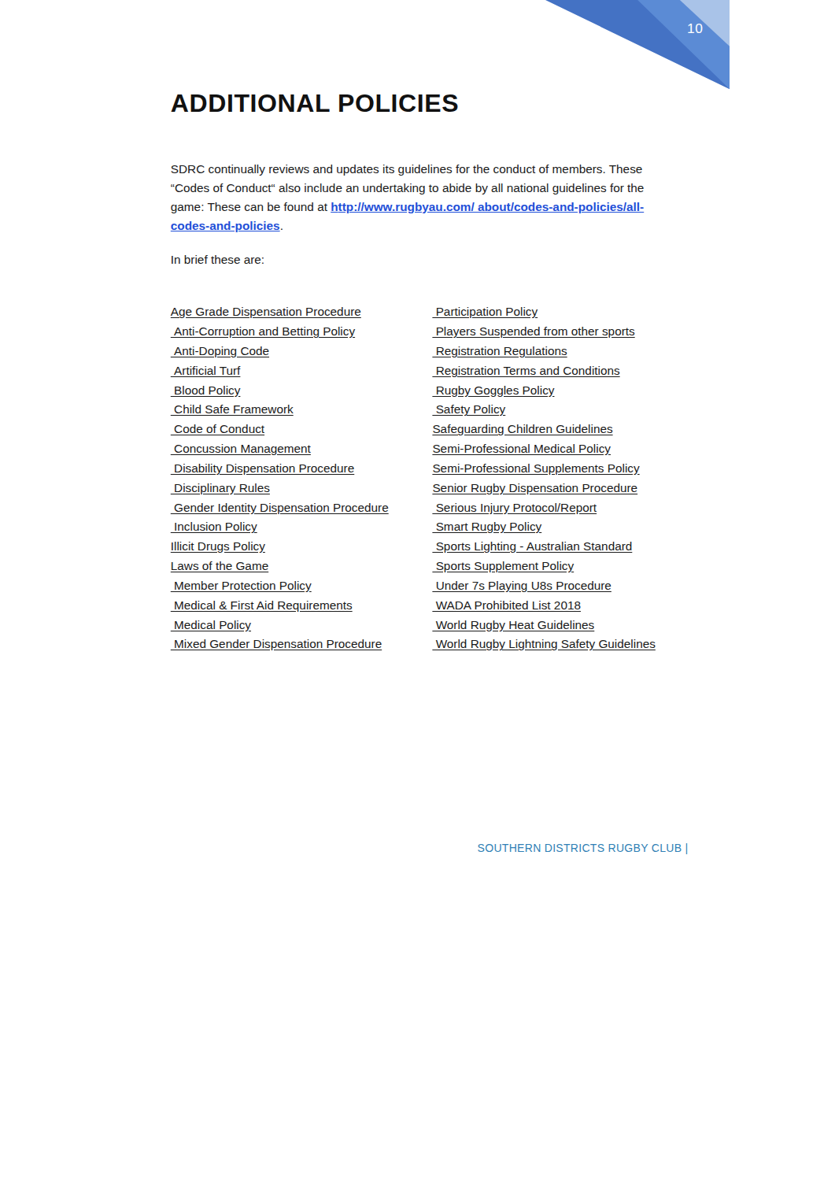10
ADDITIONAL POLICIES
SDRC continually reviews and updates its guidelines for the conduct of members. These “Codes of Conduct“ also include an undertaking to abide by all national guidelines for the game: These can be found at http://www.rugbyau.com/ about/codes-and-policies/all-codes-and-policies.
In brief these are:
Age Grade Dispensation Procedure
Anti-Corruption and Betting Policy
Anti-Doping Code
Artificial Turf
Blood Policy
Child Safe Framework
Code of Conduct
Concussion Management
Disability Dispensation Procedure
Disciplinary Rules
Gender Identity Dispensation Procedure
Inclusion Policy
Illicit Drugs Policy
Laws of the Game
Member Protection Policy
Medical & First Aid Requirements
Medical Policy
Mixed Gender Dispensation Procedure
Participation Policy
Players Suspended from other sports
Registration Regulations
Registration Terms and Conditions
Rugby Goggles Policy
Safety Policy
Safeguarding Children Guidelines
Semi-Professional Medical Policy
Semi-Professional Supplements Policy
Senior Rugby Dispensation Procedure
Serious Injury Protocol/Report
Smart Rugby Policy
Sports Lighting - Australian Standard
Sports Supplement Policy
Under 7s Playing U8s Procedure
WADA Prohibited List 2018
World Rugby Heat Guidelines
World Rugby Lightning Safety Guidelines
SOUTHERN DISTRICTS RUGBY CLUB |